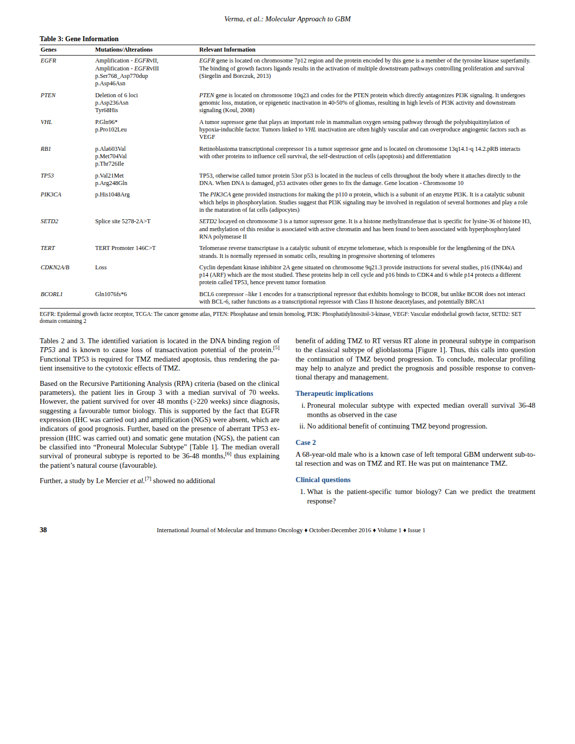Verma, et al.: Molecular Approach to GBM
Table 3: Gene Information
| Genes | Mutations/Alterations | Relevant Information |
| --- | --- | --- |
| EGFR | Amplification - EGFR vII, Amplification - EGFR vIII p.Ser768_Asp770dup p.Asp46Asn | EGFR gene is located on chromosome 7p12 region and the protein encoded by this gene is a member of the tyrosine kinase superfamily. The binding of growth factors ligands results in the activation of multiple downstream pathways controlling proliferation and survival (Siegelin and Borczuk, 2013) |
| PTEN | Deletion of 6 loci p.Asp236Asn Tyr68His | PTEN gene is located on chromosome 10q23 and codes for the PTEN protein which directly antagonizes PI3K signaling. It undergoes genomic loss, mutation, or epigenetic inactivation in 40-50% of gliomas, resulting in high levels of PI3K activity and downstream signaling (Koul, 2008) |
| VHL | P.Gln96* p.Pro102Leu | A tumor supressor gene that plays an important role in mammalian oxygen sensing pathway through the polyubiquitinylation of hypoxia-inducible factor. Tumors linked to VHL inactivation are often highly vascular and can overproduce angiogenic factors such as VEGF |
| RB1 | p.Ala603Val p.Met704Val p.Thr726Ile | Retinoblastoma transcriptional corepressor 1is a tumor suprressor gene and is located on chromosome 13q14.1-q 14.2.pRB interacts with other proteins to influence cell survival, the self-destruction of cells (apoptosis) and differentiation |
| TP53 | p.Val21Met p.Arg248Gln | TP53, otherwise called tumor protein 53or p53 is located in the nucleus of cells throughout the body where it attaches directly to the DNA. When DNA is damaged, p53 activates other genes to fix the damage. Gene location - Chromosome 10 |
| PIK3CA | p.His1048Arg | The PIK3CA gene provided instructions for making the p110 α protein, which is a subunit of an enzyme PI3K. It is a catalytic subunit which helps in phosphorylation. Studies suggest that PI3K signaling may be involved in regulation of several hormones and play a role in the maturation of fat cells (adipocytes) |
| SETD2 | Splice site 5278-2A>T | SETD2 locayed on chromosome 3 is a tumor supressor gene. It is a histone methyltransferase that is specific for lysine-36 of histone H3, and methylation of this residue is associated with active chromatin and has been found to been associated with hyperphosphorylated RNA polymerase II |
| TERT | TERT Promoter 146C>T | Telomerase reverse transcriptase is a catalytic subunit of enzyme telomerase, which is responsible for the lengthening of the DNA strands. It is normally repressed in somatic cells, resulting in progressive shortening of telomeres |
| CDKN2A/B | Loss | Cyclin dependant kinase inhibitor 2A gene situated on chromosome 9q21.3 provide instructions for several studies, p16 (INK4a) and p14 (ARF) which are the most studied. These proteins help in cell cycle and p16 binds to CDK4 and 6 while p14 protects a different protein called TP53, hence prevent tumor formation |
| BCORL1 | Gln1076fs*6 | BCL6 corepressor –like 1 encodes for a transcriptional repressor that exhibits homology to BCOR, but unlike BCOR does not interact with BCL-6, rather functions as a transcriptional repressor with Class II histone deacetylases, and potentially BRCA1 |
EGFR: Epidermal growth factor receptor, TCGA: The cancer genome atlas, PTEN: Phosphatase and tensin homolog, PI3K: Phosphatidylinositol-3-kinase, VEGF: Vascular endothelial growth factor, SETD2: SET domain containing 2
Tables 2 and 3. The identified variation is located in the DNA binding region of TP53 and is known to cause loss of transactivation potential of the protein.[5] Functional TP53 is required for TMZ mediated apoptosis, thus rendering the patient insensitive to the cytotoxic effects of TMZ.
Based on the Recursive Partitioning Analysis (RPA) criteria (based on the clinical parameters), the patient lies in Group 3 with a median survival of 70 weeks. However, the patient survived for over 48 months (>220 weeks) since diagnosis, suggesting a favourable tumor biology. This is supported by the fact that EGFR expression (IHC was carried out) and amplification (NGS) were absent, which are indicators of good prognosis. Further, based on the presence of aberrant TP53 expression (IHC was carried out) and somatic gene mutation (NGS), the patient can be classified into “Proneural Molecular Subtype” [Table 1]. The median overall survival of proneural subtype is reported to be 36-48 months,[6] thus explaining the patient’s natural course (favourable).
Further, a study by Le Mercier et al.[7] showed no additional
benefit of adding TMZ to RT versus RT alone in proneural subtype in comparison to the classical subtype of glioblastoma [Figure 1]. Thus, this calls into question the continuation of TMZ beyond progression. To conclude, molecular profiling may help to analyze and predict the prognosis and possible response to conventional therapy and management.
Therapeutic implications
Proneural molecular subtype with expected median overall survival 36-48 months as observed in the case
No additional benefit of continuing TMZ beyond progression.
Case 2
A 68-year-old male who is a known case of left temporal GBM underwent sub-total resection and was on TMZ and RT. He was put on maintenance TMZ.
Clinical questions
What is the patient-specific tumor biology? Can we predict the treatment response?
38 International Journal of Molecular and Immuno Oncology ♦ October-December 2016 ♦ Volume 1 ♦ Issue 1